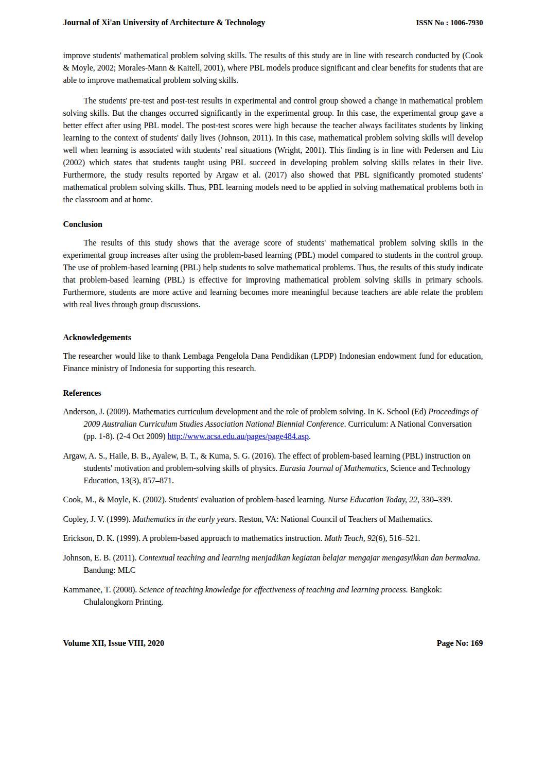Journal of Xi'an University of Architecture & Technology ISSN No : 1006-7930
improve students' mathematical problem solving skills. The results of this study are in line with research conducted by (Cook & Moyle, 2002; Morales-Mann & Kaitell, 2001), where PBL models produce significant and clear benefits for students that are able to improve mathematical problem solving skills.
The students' pre-test and post-test results in experimental and control group showed a change in mathematical problem solving skills. But the changes occurred significantly in the experimental group. In this case, the experimental group gave a better effect after using PBL model. The post-test scores were high because the teacher always facilitates students by linking learning to the context of students' daily lives (Johnson, 2011). In this case, mathematical problem solving skills will develop well when learning is associated with students' real situations (Wright, 2001). This finding is in line with Pedersen and Liu (2002) which states that students taught using PBL succeed in developing problem solving skills relates in their live. Furthermore, the study results reported by Argaw et al. (2017) also showed that PBL significantly promoted students' mathematical problem solving skills. Thus, PBL learning models need to be applied in solving mathematical problems both in the classroom and at home.
Conclusion
The results of this study shows that the average score of students' mathematical problem solving skills in the experimental group increases after using the problem-based learning (PBL) model compared to students in the control group. The use of problem-based learning (PBL) help students to solve mathematical problems. Thus, the results of this study indicate that problem-based learning (PBL) is effective for improving mathematical problem solving skills in primary schools. Furthermore, students are more active and learning becomes more meaningful because teachers are able relate the problem with real lives through group discussions.
Acknowledgements
The researcher would like to thank Lembaga Pengelola Dana Pendidikan (LPDP) Indonesian endowment fund for education, Finance ministry of Indonesia for supporting this research.
References
Anderson, J. (2009). Mathematics curriculum development and the role of problem solving. In K. School (Ed) Proceedings of 2009 Australian Curriculum Studies Association National Biennial Conference. Curriculum: A National Conversation (pp. 1-8). (2-4 Oct 2009) http://www.acsa.edu.au/pages/page484.asp.
Argaw, A. S., Haile, B. B., Ayalew, B. T., & Kuma, S. G. (2016). The effect of problem-based learning (PBL) instruction on students' motivation and problem-solving skills of physics. Eurasia Journal of Mathematics, Science and Technology Education, 13(3), 857–871.
Cook, M., & Moyle, K. (2002). Students' evaluation of problem-based learning. Nurse Education Today, 22, 330–339.
Copley, J. V. (1999). Mathematics in the early years. Reston, VA: National Council of Teachers of Mathematics.
Erickson, D. K. (1999). A problem-based approach to mathematics instruction. Math Teach, 92(6), 516–521.
Johnson, E. B. (2011). Contextual teaching and learning menjadikan kegiatan belajar mengajar mengasyikkan dan bermakna. Bandung: MLC
Kammanee, T. (2008). Science of teaching knowledge for effectiveness of teaching and learning process. Bangkok: Chulalongkorn Printing.
Volume XII, Issue VIII, 2020 Page No: 169